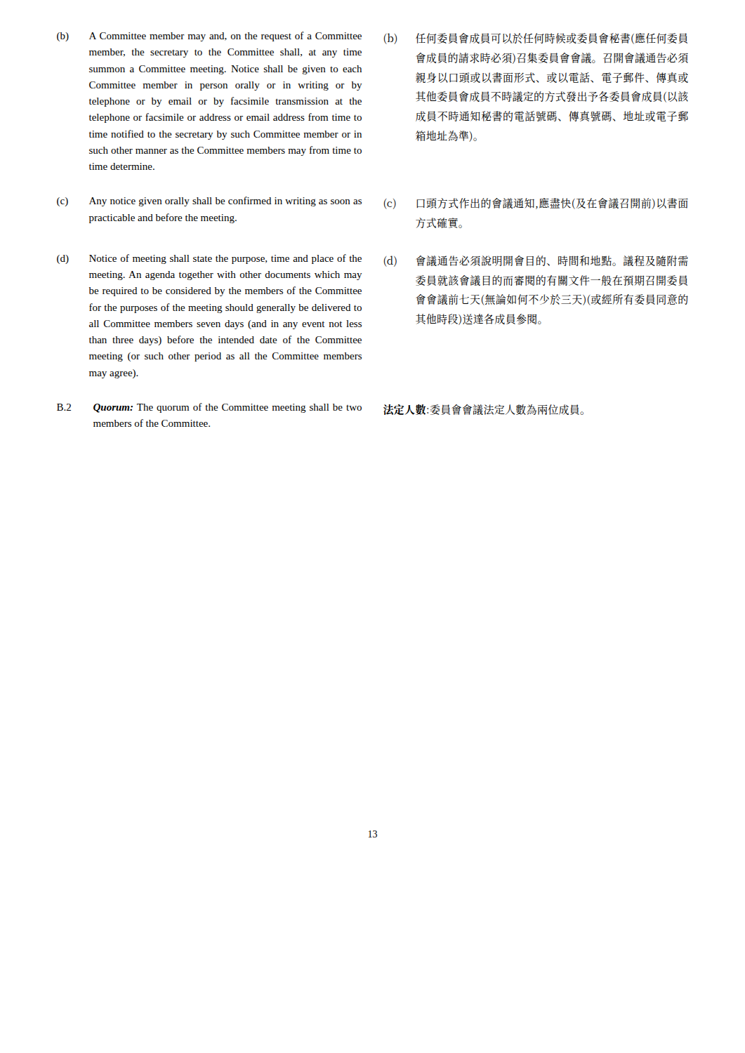(b)
A Committee member may and, on the request of a Committee member, the secretary to the Committee shall, at any time summon a Committee meeting. Notice shall be given to each Committee member in person orally or in writing or by telephone or by email or by facsimile transmission at the telephone or facsimile or address or email address from time to time notified to the secretary by such Committee member or in such other manner as the Committee members may from time to time determine.
(b)
任何委員會成員可以於任何時候或委員會秘書(應任何委員會成員的請求時必須)召集委員會會議。召開會議通告必須親身以口頭或以書面形式、或以電話、電子郵件、傳真或其他委員會成員不時議定的方式發出予各委員會成員(以該成員不時通知秘書的電話號碼、傳真號碼、地址或電子郵箱地址為準)。
(c)
Any notice given orally shall be confirmed in writing as soon as practicable and before the meeting.
(c)
口頭方式作出的會議通知,應盡快(及在會議召開前)以書面方式確實。
(d)
Notice of meeting shall state the purpose, time and place of the meeting. An agenda together with other documents which may be required to be considered by the members of the Committee for the purposes of the meeting should generally be delivered to all Committee members seven days (and in any event not less than three days) before the intended date of the Committee meeting (or such other period as all the Committee members may agree).
(d)
會議通告必須說明開會目的、時間和地點。議程及隨附需委員就該會議目的而審閱的有關文件一般在預期召開委員會會議前七天(無論如何不少於三天)(或經所有委員同意的其他時段)送達各成員參閱。
B.2
Quorum: The quorum of the Committee meeting shall be two members of the Committee.
法定人數:委員會會議法定人數為兩位成員。
13